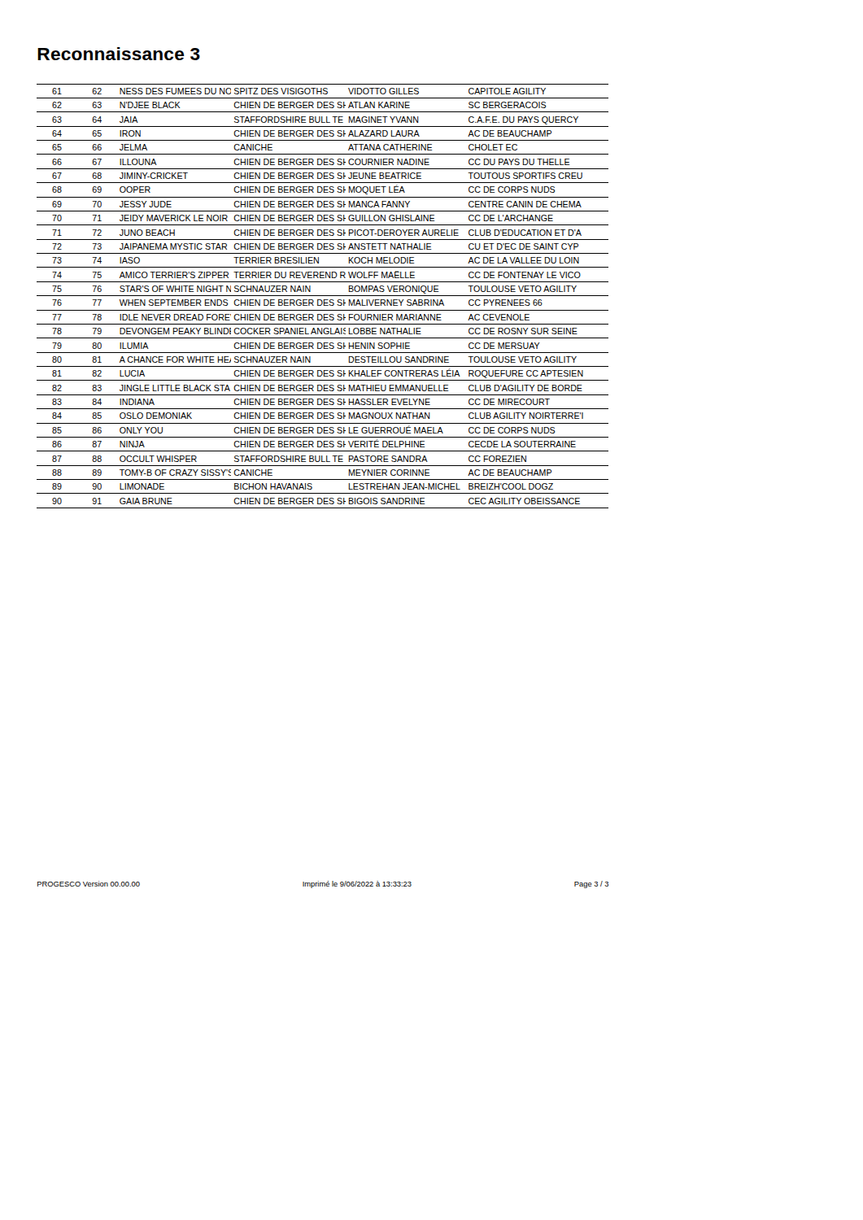Reconnaissance 3
| 61 | 62 | NESS DES FUMEES DU NO | SPITZ DES VISIGOTHS | VIDOTTO GILLES | CAPITOLE AGILITY |
| 62 | 63 | N'DJEE BLACK | CHIEN DE BERGER DES SH | ATLAN KARINE | SC BERGERACOIS |
| 63 | 64 | JAIA | STAFFORDSHIRE BULL TE | MAGINET YVANN | C.A.F.E. DU PAYS QUERCY |
| 64 | 65 | IRON | CHIEN DE BERGER DES SH | ALAZARD LAURA | AC DE BEAUCHAMP |
| 65 | 66 | JELMA | CANICHE | ATTANA CATHERINE | CHOLET EC |
| 66 | 67 | ILLOUNA | CHIEN DE BERGER DES SH | COURNIER NADINE | CC DU PAYS DU THELLE |
| 67 | 68 | JIMINY-CRICKET | CHIEN DE BERGER DES SH | JEUNE BEATRICE | TOUTOUS SPORTIFS CREU |
| 68 | 69 | OOPER | CHIEN DE BERGER DES SH | MOQUET LÉA | CC DE CORPS NUDS |
| 69 | 70 | JESSY JUDE | CHIEN DE BERGER DES SH | MANCA FANNY | CENTRE CANIN DE CHEMA |
| 70 | 71 | JEIDY MAVERICK LE NOIR | CHIEN DE BERGER DES SH | GUILLON GHISLAINE | CC DE L'ARCHANGE |
| 71 | 72 | JUNO BEACH | CHIEN DE BERGER DES SH | PICOT-DEROYER AURELIE | CLUB D'EDUCATION ET D'A |
| 72 | 73 | JAIPANEMA MYSTIC STAR | CHIEN DE BERGER DES SH | ANSTETT NATHALIE | CU ET D'EC DE SAINT CYP |
| 73 | 74 | IASO | TERRIER BRESILIEN | KOCH MELODIE | AC DE LA VALLEE DU LOIN |
| 74 | 75 | AMICO TERRIER'S ZIPPER | TERRIER DU REVEREND R | WOLFF MAËLLE | CC DE FONTENAY LE VICO |
| 75 | 76 | STAR'S OF WHITE NIGHT N | SCHNAUZER NAIN | BOMPAS VERONIQUE | TOULOUSE VETO AGILITY |
| 76 | 77 | WHEN SEPTEMBER ENDS | CHIEN DE BERGER DES SH | MALIVERNEY SABRINA | CC PYRENEES 66 |
| 77 | 78 | IDLE NEVER DREAD FOREV | CHIEN DE BERGER DES SH | FOURNIER MARIANNE | AC CEVENOLE |
| 78 | 79 | DEVONGEM PEAKY BLINDE | COCKER SPANIEL ANGLAIS | LOBBE NATHALIE | CC DE ROSNY SUR SEINE |
| 79 | 80 | ILUMIA | CHIEN DE BERGER DES SH | HENIN SOPHIE | CC DE MERSUAY |
| 80 | 81 | A CHANCE FOR WHITE HEA | SCHNAUZER NAIN | DESTEILLOU SANDRINE | TOULOUSE VETO AGILITY |
| 81 | 82 | LUCIA | CHIEN DE BERGER DES SH | KHALEF CONTRERAS LÉIA | ROQUEFURE CC APTESIEN |
| 82 | 83 | JINGLE LITTLE BLACK STA | CHIEN DE BERGER DES SH | MATHIEU EMMANUELLE | CLUB D'AGILITY DE BORDE |
| 83 | 84 | INDIANA | CHIEN DE BERGER DES SH | HASSLER EVELYNE | CC DE MIRECOURT |
| 84 | 85 | OSLO DEMONIAK | CHIEN DE BERGER DES SH | MAGNOUX NATHAN | CLUB AGILITY NOIRTERRE'I |
| 85 | 86 | ONLY YOU | CHIEN DE BERGER DES SH | LE GUERROUÉ MAELA | CC DE CORPS NUDS |
| 86 | 87 | NINJA | CHIEN DE BERGER DES SH | VERITÉ DELPHINE | CECDE LA SOUTERRAINE |
| 87 | 88 | OCCULT WHISPER | STAFFORDSHIRE BULL TE | PASTORE SANDRA | CC FOREZIEN |
| 88 | 89 | TOMY-B OF CRAZY SISSY'S | CANICHE | MEYNIER CORINNE | AC DE BEAUCHAMP |
| 89 | 90 | LIMONADE | BICHON HAVANAIS | LESTREHAN JEAN-MICHEL | BREIZH'COOL DOGZ |
| 90 | 91 | GAIA BRUNE | CHIEN DE BERGER DES SH | BIGOIS SANDRINE | CEC AGILITY OBEISSANCE |
PROGESCO Version 00.00.00 Page 3 / 3
Imprimé le 9/06/2022 à 13:33:23